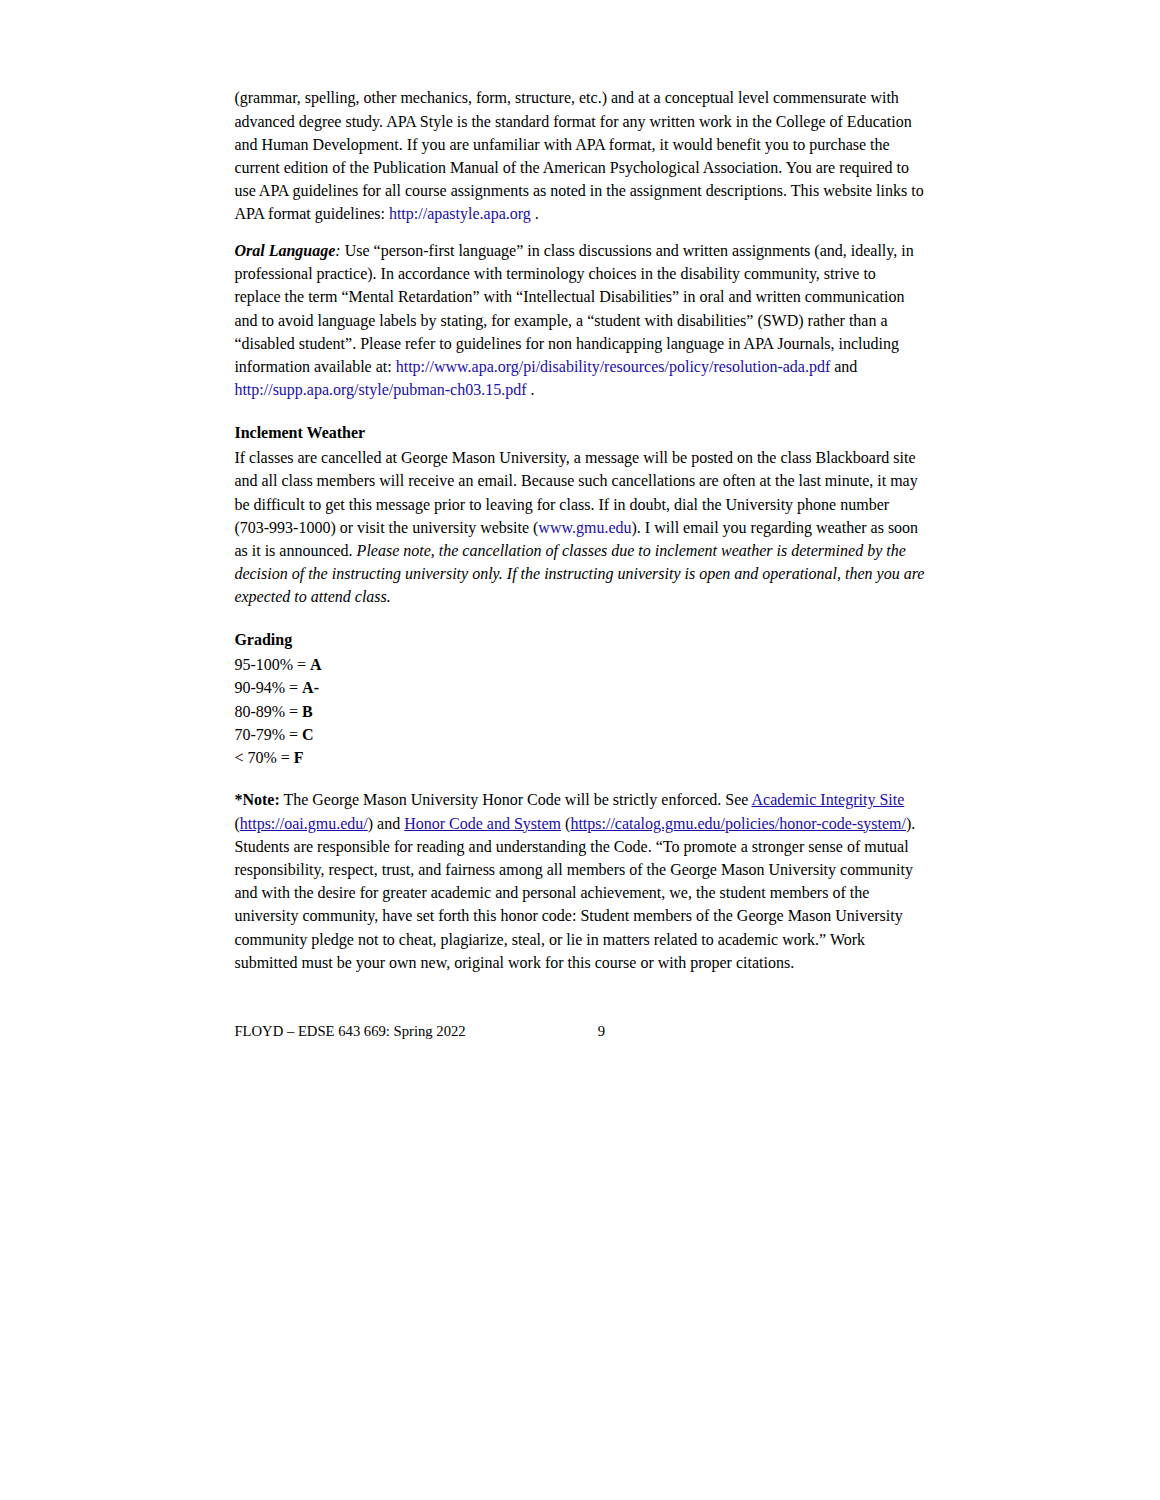(grammar, spelling, other mechanics, form, structure, etc.) and at a conceptual level commensurate with advanced degree study. APA Style is the standard format for any written work in the College of Education and Human Development. If you are unfamiliar with APA format, it would benefit you to purchase the current edition of the Publication Manual of the American Psychological Association. You are required to use APA guidelines for all course assignments as noted in the assignment descriptions. This website links to APA format guidelines: http://apastyle.apa.org .
Oral Language: Use “person-first language” in class discussions and written assignments (and, ideally, in professional practice). In accordance with terminology choices in the disability community, strive to replace the term “Mental Retardation” with “Intellectual Disabilities” in oral and written communication and to avoid language labels by stating, for example, a “student with disabilities” (SWD) rather than a “disabled student”. Please refer to guidelines for non handicapping language in APA Journals, including information available at: http://www.apa.org/pi/disability/resources/policy/resolution-ada.pdf and http://supp.apa.org/style/pubman-ch03.15.pdf .
Inclement Weather
If classes are cancelled at George Mason University, a message will be posted on the class Blackboard site and all class members will receive an email. Because such cancellations are often at the last minute, it may be difficult to get this message prior to leaving for class. If in doubt, dial the University phone number (703-993-1000) or visit the university website (www.gmu.edu). I will email you regarding weather as soon as it is announced. Please note, the cancellation of classes due to inclement weather is determined by the decision of the instructing university only. If the instructing university is open and operational, then you are expected to attend class.
Grading
95-100% = A
90-94% = A-
80-89% = B
70-79% = C
< 70% = F
*Note: The George Mason University Honor Code will be strictly enforced. See Academic Integrity Site (https://oai.gmu.edu/) and Honor Code and System (https://catalog.gmu.edu/policies/honor-code-system/). Students are responsible for reading and understanding the Code. “To promote a stronger sense of mutual responsibility, respect, trust, and fairness among all members of the George Mason University community and with the desire for greater academic and personal achievement, we, the student members of the university community, have set forth this honor code: Student members of the George Mason University community pledge not to cheat, plagiarize, steal, or lie in matters related to academic work.” Work submitted must be your own new, original work for this course or with proper citations.
FLOYD – EDSE 643 669: Spring 2022 9